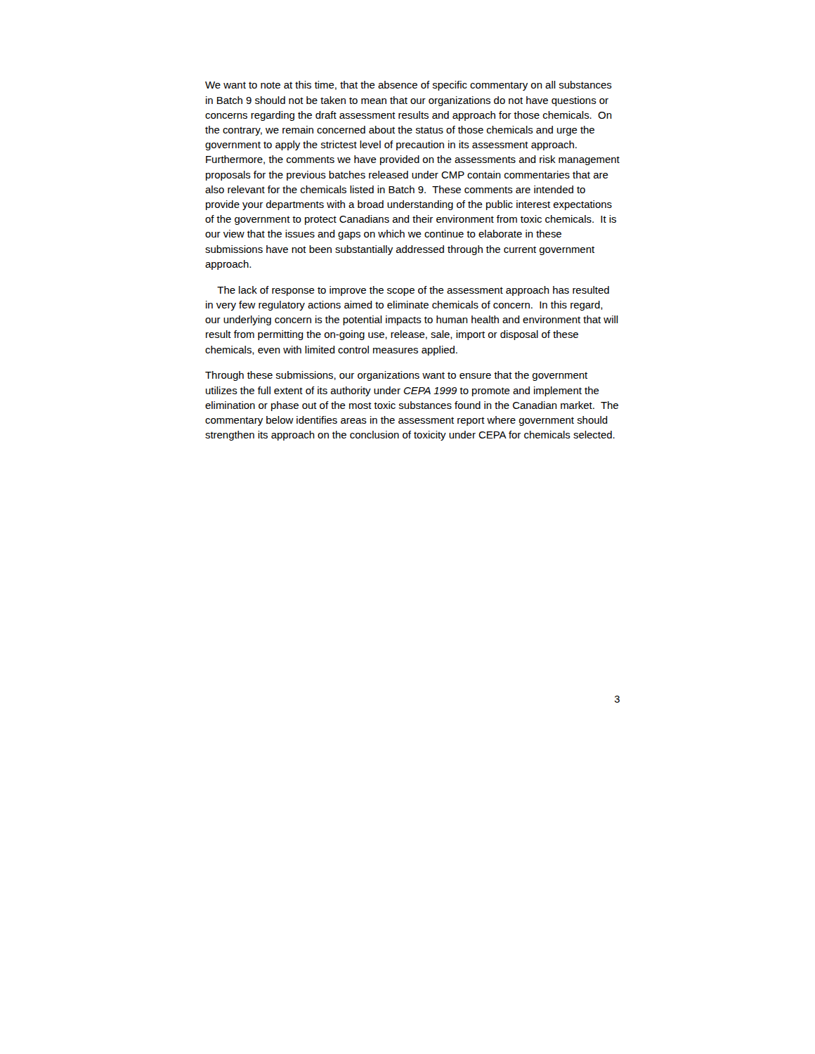We want to note at this time, that the absence of specific commentary on all substances in Batch 9 should not be taken to mean that our organizations do not have questions or concerns regarding the draft assessment results and approach for those chemicals. On the contrary, we remain concerned about the status of those chemicals and urge the government to apply the strictest level of precaution in its assessment approach. Furthermore, the comments we have provided on the assessments and risk management proposals for the previous batches released under CMP contain commentaries that are also relevant for the chemicals listed in Batch 9. These comments are intended to provide your departments with a broad understanding of the public interest expectations of the government to protect Canadians and their environment from toxic chemicals. It is our view that the issues and gaps on which we continue to elaborate in these submissions have not been substantially addressed through the current government approach.
The lack of response to improve the scope of the assessment approach has resulted in very few regulatory actions aimed to eliminate chemicals of concern. In this regard, our underlying concern is the potential impacts to human health and environment that will result from permitting the on-going use, release, sale, import or disposal of these chemicals, even with limited control measures applied.
Through these submissions, our organizations want to ensure that the government utilizes the full extent of its authority under CEPA 1999 to promote and implement the elimination or phase out of the most toxic substances found in the Canadian market. The commentary below identifies areas in the assessment report where government should strengthen its approach on the conclusion of toxicity under CEPA for chemicals selected.
3